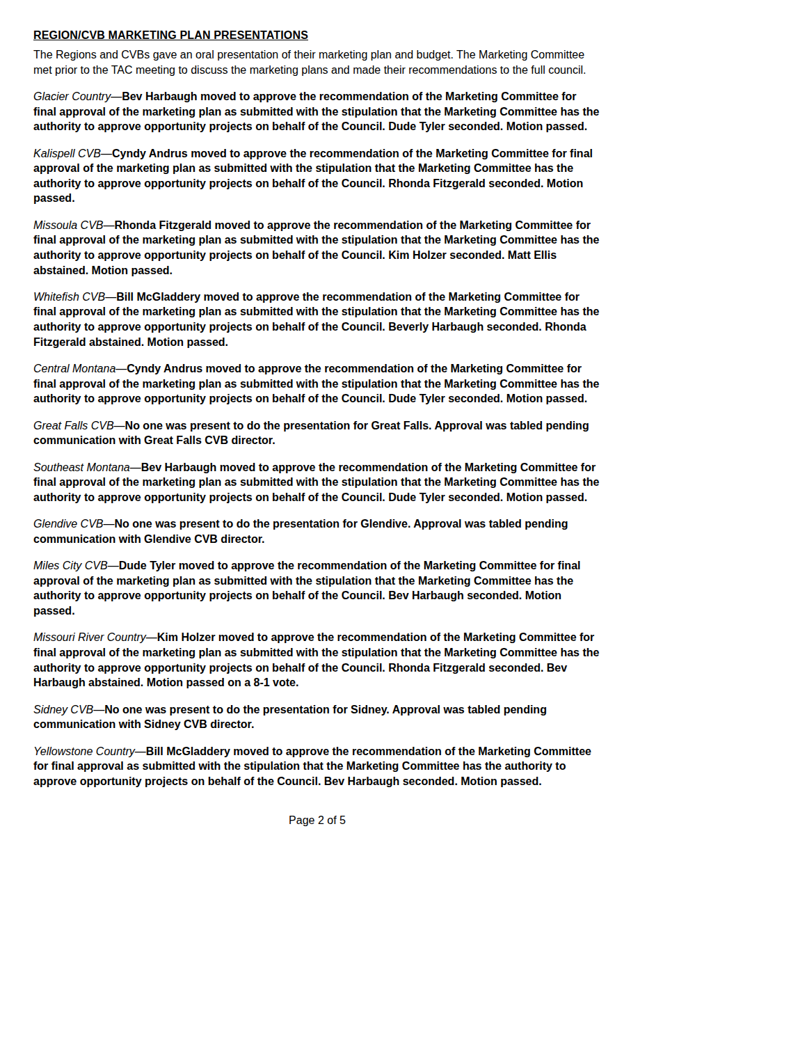REGION/CVB MARKETING PLAN PRESENTATIONS
The Regions and CVBs gave an oral presentation of their marketing plan and budget. The Marketing Committee met prior to the TAC meeting to discuss the marketing plans and made their recommendations to the full council.
Glacier Country—Bev Harbaugh moved to approve the recommendation of the Marketing Committee for final approval of the marketing plan as submitted with the stipulation that the Marketing Committee has the authority to approve opportunity projects on behalf of the Council. Dude Tyler seconded. Motion passed.
Kalispell CVB—Cyndy Andrus moved to approve the recommendation of the Marketing Committee for final approval of the marketing plan as submitted with the stipulation that the Marketing Committee has the authority to approve opportunity projects on behalf of the Council. Rhonda Fitzgerald seconded. Motion passed.
Missoula CVB—Rhonda Fitzgerald moved to approve the recommendation of the Marketing Committee for final approval of the marketing plan as submitted with the stipulation that the Marketing Committee has the authority to approve opportunity projects on behalf of the Council. Kim Holzer seconded. Matt Ellis abstained. Motion passed.
Whitefish CVB—Bill McGladdery moved to approve the recommendation of the Marketing Committee for final approval of the marketing plan as submitted with the stipulation that the Marketing Committee has the authority to approve opportunity projects on behalf of the Council. Beverly Harbaugh seconded. Rhonda Fitzgerald abstained. Motion passed.
Central Montana—Cyndy Andrus moved to approve the recommendation of the Marketing Committee for final approval of the marketing plan as submitted with the stipulation that the Marketing Committee has the authority to approve opportunity projects on behalf of the Council. Dude Tyler seconded. Motion passed.
Great Falls CVB—No one was present to do the presentation for Great Falls. Approval was tabled pending communication with Great Falls CVB director.
Southeast Montana—Bev Harbaugh moved to approve the recommendation of the Marketing Committee for final approval of the marketing plan as submitted with the stipulation that the Marketing Committee has the authority to approve opportunity projects on behalf of the Council. Dude Tyler seconded. Motion passed.
Glendive CVB—No one was present to do the presentation for Glendive. Approval was tabled pending communication with Glendive CVB director.
Miles City CVB—Dude Tyler moved to approve the recommendation of the Marketing Committee for final approval of the marketing plan as submitted with the stipulation that the Marketing Committee has the authority to approve opportunity projects on behalf of the Council. Bev Harbaugh seconded. Motion passed.
Missouri River Country—Kim Holzer moved to approve the recommendation of the Marketing Committee for final approval of the marketing plan as submitted with the stipulation that the Marketing Committee has the authority to approve opportunity projects on behalf of the Council. Rhonda Fitzgerald seconded. Bev Harbaugh abstained. Motion passed on a 8-1 vote.
Sidney CVB—No one was present to do the presentation for Sidney. Approval was tabled pending communication with Sidney CVB director.
Yellowstone Country—Bill McGladdery moved to approve the recommendation of the Marketing Committee for final approval as submitted with the stipulation that the Marketing Committee has the authority to approve opportunity projects on behalf of the Council. Bev Harbaugh seconded. Motion passed.
Page 2 of 5